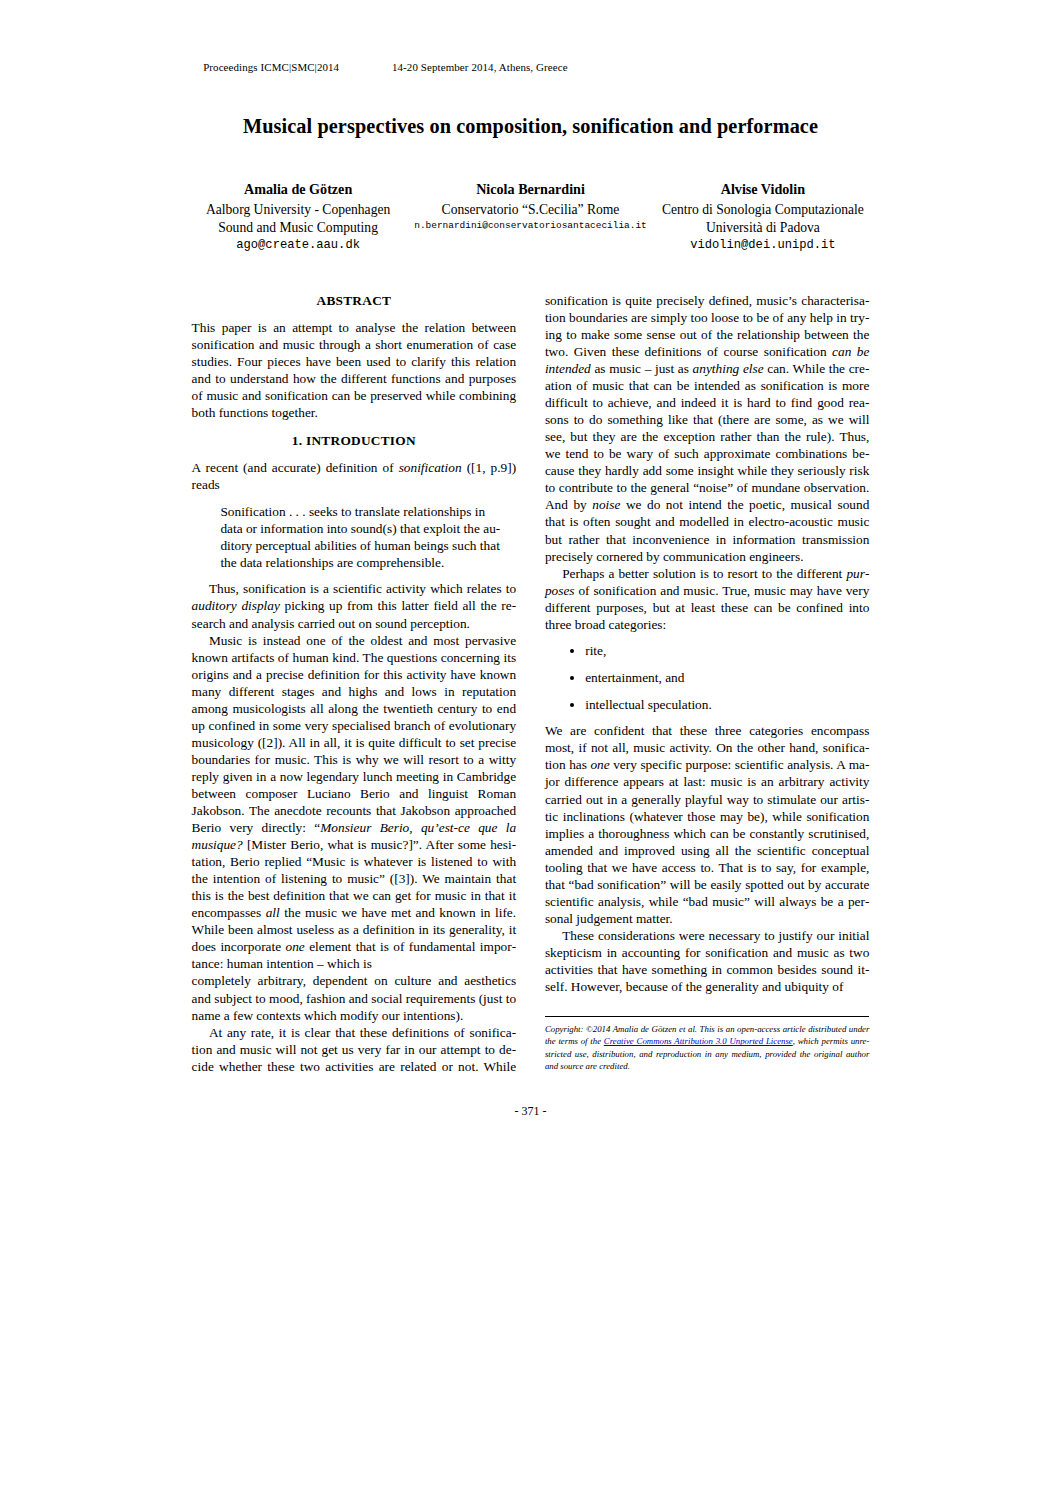Proceedings ICMC|SMC|2014 14-20 September 2014, Athens, Greece
Musical perspectives on composition, sonification and performace
Amalia de Götzen Aalborg University - Copenhagen Sound and Music Computing ago@create.aau.dk
Nicola Bernardini Conservatorio “S.Cecilia” Rome n.bernardini@conservatoriosantacecilia.it
Alvise Vidolin Centro di Sonologia Computazionale Università di Padova vidolin@dei.unipd.it
ABSTRACT
This paper is an attempt to analyse the relation between sonification and music through a short enumeration of case studies. Four pieces have been used to clarify this relation and to understand how the different functions and purposes of music and sonification can be preserved while combining both functions together.
1. Introduction
A recent (and accurate) definition of sonification ([1, p.9]) reads
Sonification . . . seeks to translate relationships in data or information into sound(s) that exploit the auditory perceptual abilities of human beings such that the data relationships are comprehensible.
Thus, sonification is a scientific activity which relates to auditory display picking up from this latter field all the research and analysis carried out on sound perception.
Music is instead one of the oldest and most pervasive known artifacts of human kind. The questions concerning its origins and a precise definition for this activity have known many different stages and highs and lows in reputation among musicologists all along the twentieth century to end up confined in some very specialised branch of evolutionary musicology ([2]). All in all, it is quite difficult to set precise boundaries for music. This is why we will resort to a witty reply given in a now legendary lunch meeting in Cambridge between composer Luciano Berio and linguist Roman Jakobson. The anecdote recounts that Jakobson approached Berio very directly: “Monsieur Berio, qu’est-ce que la musique? [Mister Berio, what is music?]”. After some hesitation, Berio replied “Music is whatever is listened to with the intention of listening to music” ([3]). We maintain that this is the best definition that we can get for music in that it encompasses all the music we have met and known in life. While been almost useless as a definition in its generality, it does incorporate one element that is of fundamental importance: human intention – which is
completely arbitrary, dependent on culture and aesthetics and subject to mood, fashion and social requirements (just to name a few contexts which modify our intentions).
At any rate, it is clear that these definitions of sonification and music will not get us very far in our attempt to decide whether these two activities are related or not. While sonification is quite precisely defined, music’s characterisation boundaries are simply too loose to be of any help in trying to make some sense out of the relationship between the two. Given these definitions of course sonification can be intended as music – just as anything else can. While the creation of music that can be intended as sonification is more difficult to achieve, and indeed it is hard to find good reasons to do something like that (there are some, as we will see, but they are the exception rather than the rule). Thus, we tend to be wary of such approximate combinations because they hardly add some insight while they seriously risk to contribute to the general “noise” of mundane observation. And by noise we do not intend the poetic, musical sound that is often sought and modelled in electro-acoustic music but rather that inconvenience in information transmission precisely cornered by communication engineers.
Perhaps a better solution is to resort to the different purposes of sonification and music. True, music may have very different purposes, but at least these can be confined into three broad categories:
rite,
entertainment, and
intellectual speculation.
We are confident that these three categories encompass most, if not all, music activity. On the other hand, sonification has one very specific purpose: scientific analysis. A major difference appears at last: music is an arbitrary activity carried out in a generally playful way to stimulate our artistic inclinations (whatever those may be), while sonification implies a thoroughness which can be constantly scrutinised, amended and improved using all the scientific conceptual tooling that we have access to. That is to say, for example, that “bad sonification” will be easily spotted out by accurate scientific analysis, while “bad music” will always be a personal judgement matter.
These considerations were necessary to justify our initial skepticism in accounting for sonification and music as two activities that have something in common besides sound itself. However, because of the generality and ubiquity of
Copyright: ©2014 Amalia de Götzen et al. This is an open-access article distributed under the terms of the Creative Commons Attribution 3.0 Unported License, which permits unrestricted use, distribution, and reproduction in any medium, provided the original author and source are credited.
- 371 -